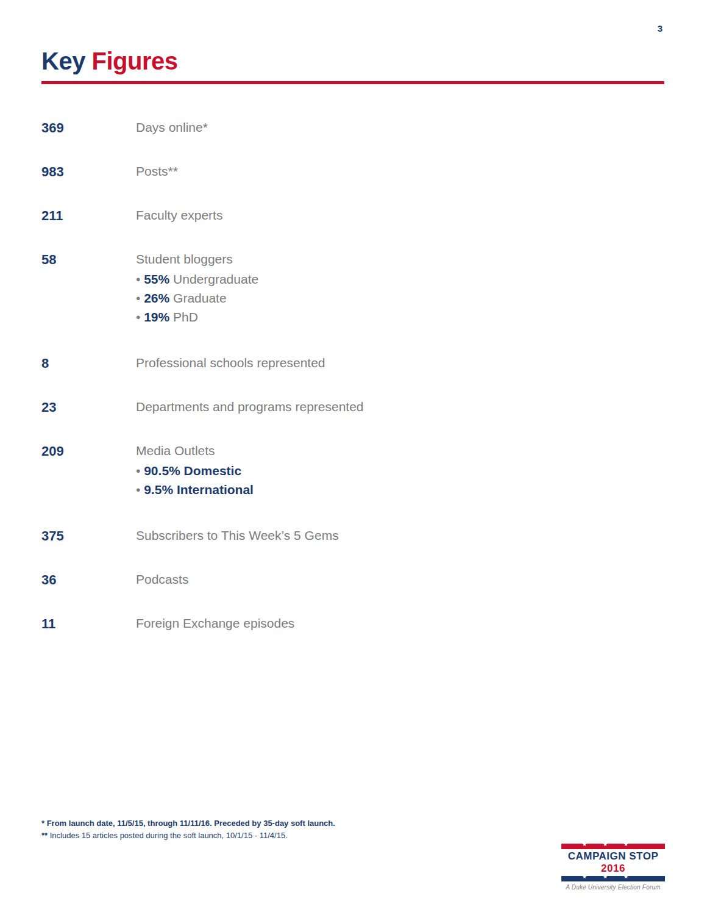3
Key Figures
| 369 | Days online* |
| 983 | Posts** |
| 211 | Faculty experts |
| 58 | Student bloggers 55% Undergraduate 26% Graduate 19% PhD |
| 8 | Professional schools represented |
| 23 | Departments and programs represented |
| 209 | Media Outlets 90.5% Domestic 9.5% International |
| 375 | Subscribers to This Week’s 5 Gems |
| 36 | Podcasts |
| 11 | Foreign Exchange episodes |
* From launch date, 11/5/15, through 11/11/16. Preceded by 35-day soft launch.
** Includes 15 articles posted during the soft launch, 10/1/15 - 11/4/15.
★★★
CAMPAIGN STOP 2016
★★★
A Duke University Election Forum